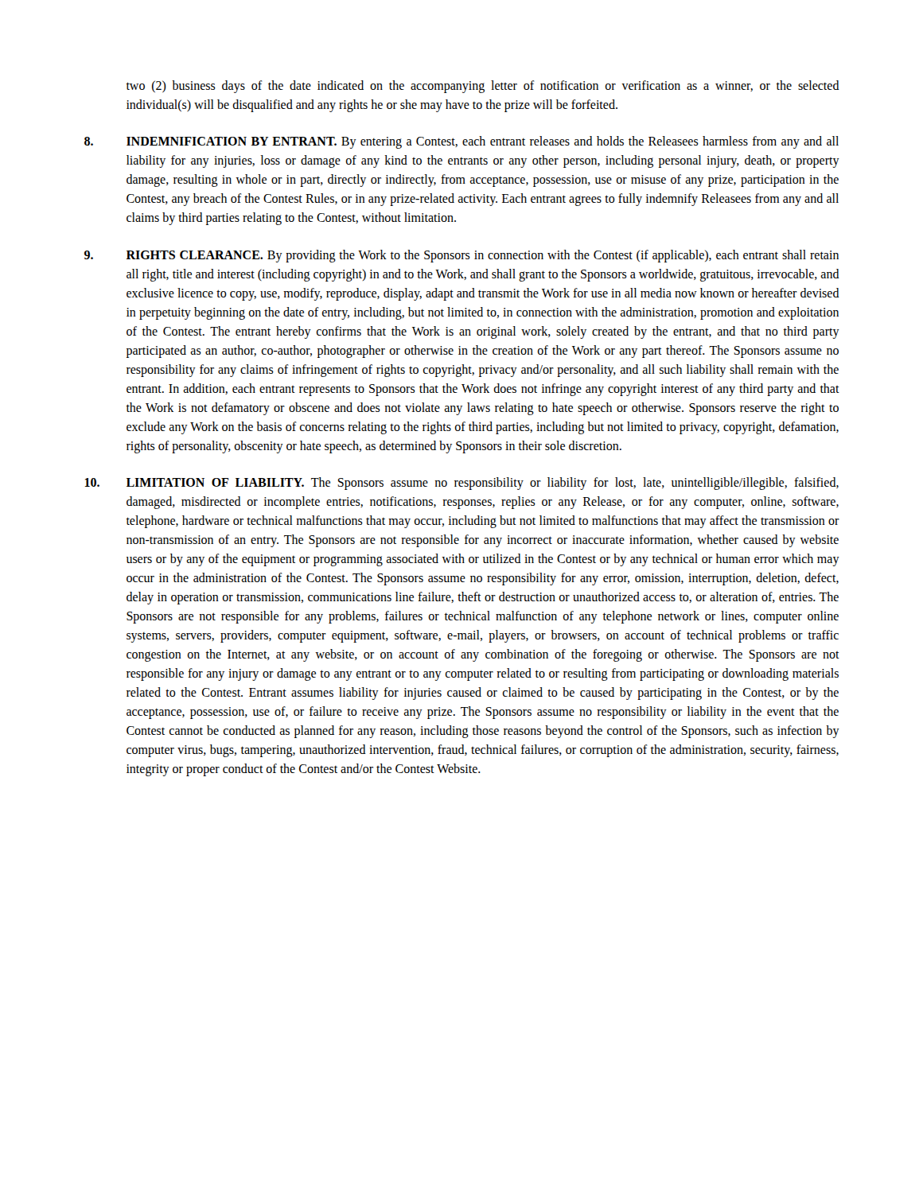two (2) business days of the date indicated on the accompanying letter of notification or verification as a winner, or the selected individual(s) will be disqualified and any rights he or she may have to the prize will be forfeited.
8. Indemnification by Entrant. By entering a Contest, each entrant releases and holds the Releasees harmless from any and all liability for any injuries, loss or damage of any kind to the entrants or any other person, including personal injury, death, or property damage, resulting in whole or in part, directly or indirectly, from acceptance, possession, use or misuse of any prize, participation in the Contest, any breach of the Contest Rules, or in any prize-related activity. Each entrant agrees to fully indemnify Releasees from any and all claims by third parties relating to the Contest, without limitation.
9. Rights Clearance. By providing the Work to the Sponsors in connection with the Contest (if applicable), each entrant shall retain all right, title and interest (including copyright) in and to the Work, and shall grant to the Sponsors a worldwide, gratuitous, irrevocable, and exclusive licence to copy, use, modify, reproduce, display, adapt and transmit the Work for use in all media now known or hereafter devised in perpetuity beginning on the date of entry, including, but not limited to, in connection with the administration, promotion and exploitation of the Contest. The entrant hereby confirms that the Work is an original work, solely created by the entrant, and that no third party participated as an author, co-author, photographer or otherwise in the creation of the Work or any part thereof. The Sponsors assume no responsibility for any claims of infringement of rights to copyright, privacy and/or personality, and all such liability shall remain with the entrant. In addition, each entrant represents to Sponsors that the Work does not infringe any copyright interest of any third party and that the Work is not defamatory or obscene and does not violate any laws relating to hate speech or otherwise. Sponsors reserve the right to exclude any Work on the basis of concerns relating to the rights of third parties, including but not limited to privacy, copyright, defamation, rights of personality, obscenity or hate speech, as determined by Sponsors in their sole discretion.
10. Limitation of Liability. The Sponsors assume no responsibility or liability for lost, late, unintelligible/illegible, falsified, damaged, misdirected or incomplete entries, notifications, responses, replies or any Release, or for any computer, online, software, telephone, hardware or technical malfunctions that may occur, including but not limited to malfunctions that may affect the transmission or non-transmission of an entry. The Sponsors are not responsible for any incorrect or inaccurate information, whether caused by website users or by any of the equipment or programming associated with or utilized in the Contest or by any technical or human error which may occur in the administration of the Contest. The Sponsors assume no responsibility for any error, omission, interruption, deletion, defect, delay in operation or transmission, communications line failure, theft or destruction or unauthorized access to, or alteration of, entries. The Sponsors are not responsible for any problems, failures or technical malfunction of any telephone network or lines, computer online systems, servers, providers, computer equipment, software, e-mail, players, or browsers, on account of technical problems or traffic congestion on the Internet, at any website, or on account of any combination of the foregoing or otherwise. The Sponsors are not responsible for any injury or damage to any entrant or to any computer related to or resulting from participating or downloading materials related to the Contest. Entrant assumes liability for injuries caused or claimed to be caused by participating in the Contest, or by the acceptance, possession, use of, or failure to receive any prize. The Sponsors assume no responsibility or liability in the event that the Contest cannot be conducted as planned for any reason, including those reasons beyond the control of the Sponsors, such as infection by computer virus, bugs, tampering, unauthorized intervention, fraud, technical failures, or corruption of the administration, security, fairness, integrity or proper conduct of the Contest and/or the Contest Website.